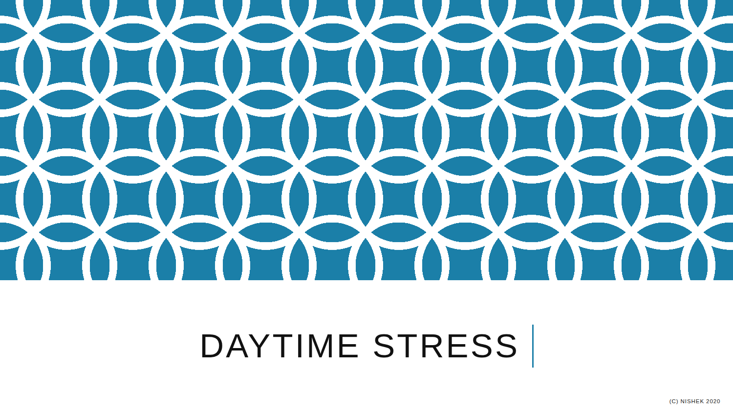Daytime Stress
(c) Nishek 2020